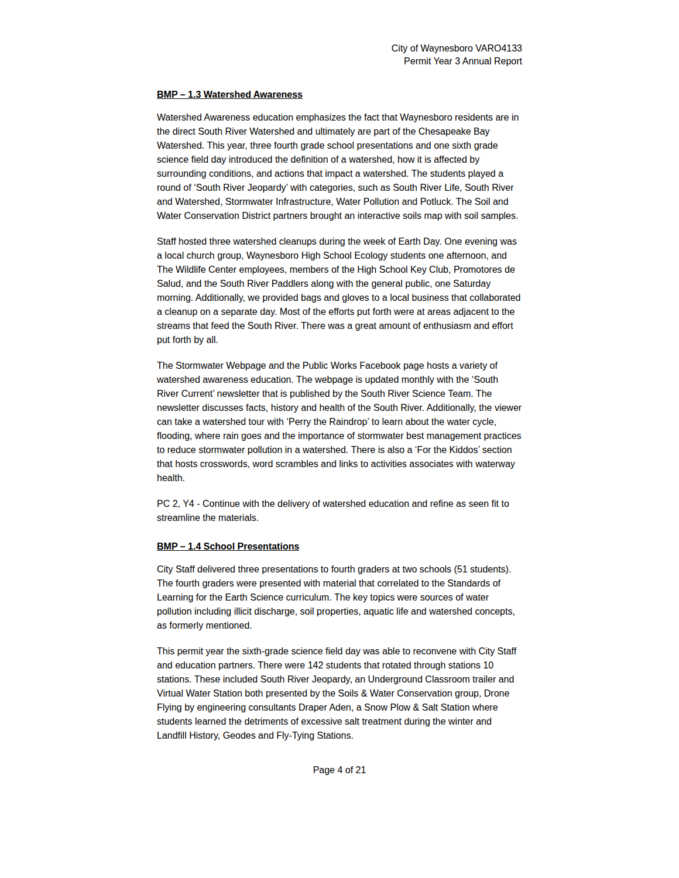City of Waynesboro VARO4133
Permit Year 3 Annual Report
BMP – 1.3 Watershed Awareness
Watershed Awareness education emphasizes the fact that Waynesboro residents are in the direct South River Watershed and ultimately are part of the Chesapeake Bay Watershed. This year, three fourth grade school presentations and one sixth grade science field day introduced the definition of a watershed, how it is affected by surrounding conditions, and actions that impact a watershed. The students played a round of ‘South River Jeopardy’ with categories, such as South River Life, South River and Watershed, Stormwater Infrastructure, Water Pollution and Potluck. The Soil and Water Conservation District partners brought an interactive soils map with soil samples.
Staff hosted three watershed cleanups during the week of Earth Day. One evening was a local church group, Waynesboro High School Ecology students one afternoon, and The Wildlife Center employees, members of the High School Key Club, Promotores de Salud, and the South River Paddlers along with the general public, one Saturday morning. Additionally, we provided bags and gloves to a local business that collaborated a cleanup on a separate day. Most of the efforts put forth were at areas adjacent to the streams that feed the South River. There was a great amount of enthusiasm and effort put forth by all.
The Stormwater Webpage and the Public Works Facebook page hosts a variety of watershed awareness education. The webpage is updated monthly with the ‘South River Current’ newsletter that is published by the South River Science Team. The newsletter discusses facts, history and health of the South River. Additionally, the viewer can take a watershed tour with ‘Perry the Raindrop’ to learn about the water cycle, flooding, where rain goes and the importance of stormwater best management practices to reduce stormwater pollution in a watershed. There is also a ‘For the Kiddos’ section that hosts crosswords, word scrambles and links to activities associates with waterway health.
PC 2, Y4 - Continue with the delivery of watershed education and refine as seen fit to streamline the materials.
BMP – 1.4 School Presentations
City Staff delivered three presentations to fourth graders at two schools (51 students). The fourth graders were presented with material that correlated to the Standards of Learning for the Earth Science curriculum. The key topics were sources of water pollution including illicit discharge, soil properties, aquatic life and watershed concepts, as formerly mentioned.
This permit year the sixth-grade science field day was able to reconvene with City Staff and education partners. There were 142 students that rotated through stations 10 stations. These included South River Jeopardy, an Underground Classroom trailer and Virtual Water Station both presented by the Soils & Water Conservation group, Drone Flying by engineering consultants Draper Aden, a Snow Plow & Salt Station where students learned the detriments of excessive salt treatment during the winter and Landfill History, Geodes and Fly-Tying Stations.
Page 4 of 21